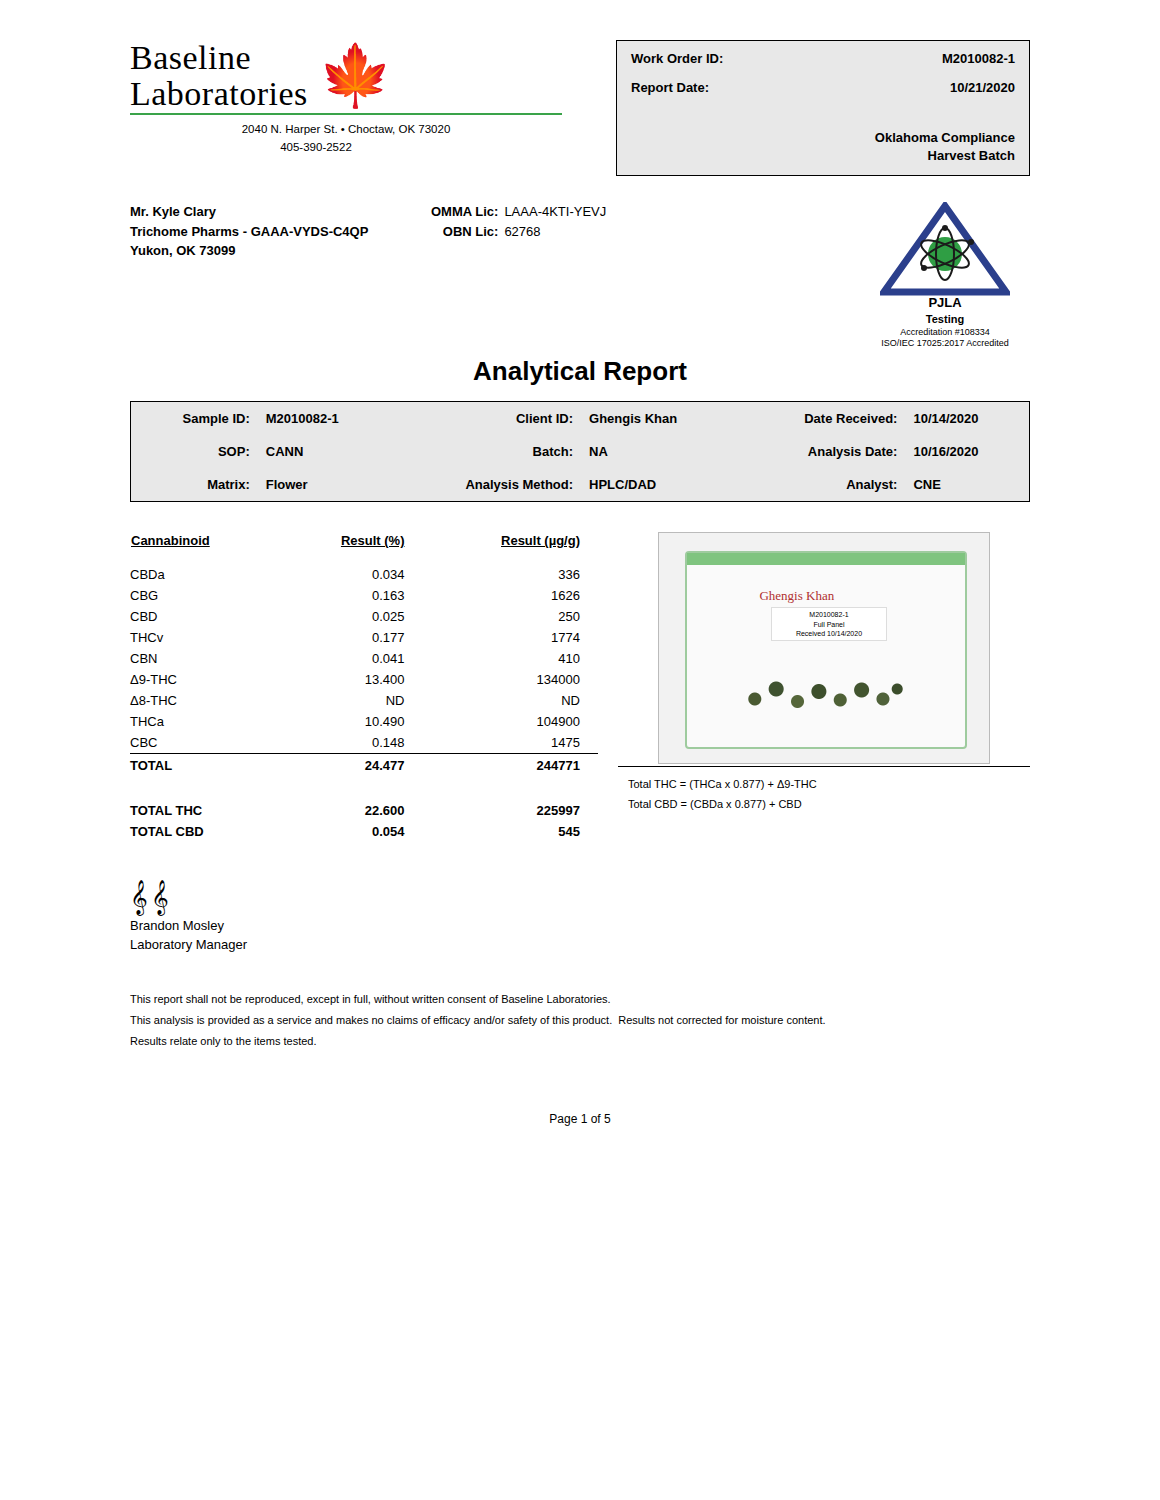Baseline
Laboratories
🍁
2040 N. Harper St. • Choctaw, OK 73020 405-390-2522
Work Order ID: M2010082-1
Report Date: 10/21/2020
Oklahoma Compliance
Harvest Batch
Mr. Kyle Clary
Trichome Pharms - GAAA-VYDS-C4QP
Yukon, OK 73099
OMMA Lic: LAAA-4KTI-YEVJ
OBN Lic: 62768
PJLA
Testing
Accreditation #108334
ISO/IEC 17025:2017 Accredited
Analytical Report
| Sample ID: | M2010082-1 | Client ID: | Ghengis Khan | Date Received: | 10/14/2020 |
| SOP: | CANN | Batch: | NA | Analysis Date: | 10/16/2020 |
| Matrix: | Flower | Analysis Method: | HPLC/DAD | Analyst: | CNE |
| Cannabinoid | Result (%) | Result (µg/g) |
| --- | --- | --- |
| CBDa | 0.034 | 336 |
| CBG | 0.163 | 1626 |
| CBD | 0.025 | 250 |
| THCv | 0.177 | 1774 |
| CBN | 0.041 | 410 |
| Δ9-THC | 13.400 | 134000 |
| Δ8-THC | ND | ND |
| THCa | 10.490 | 104900 |
| CBC | 0.148 | 1475 |
| TOTAL | 24.477 | 244771 |
| TOTAL THC | 22.600 | 225997 |
| TOTAL CBD | 0.054 | 545 |
Ghengis Khan
M2010082-1
Full Panel
Received 10/14/2020
Total THC = (THCa x 0.877) + Δ9-THC
Total CBD = (CBDa x 0.877) + CBD
𝄞 𝄞
Brandon Mosley
Laboratory Manager
This report shall not be reproduced, except in full, without written consent of Baseline Laboratories.
This analysis is provided as a service and makes no claims of efficacy and/or safety of this product. Results not corrected for moisture content.
Results relate only to the items tested.
Page 1 of 5